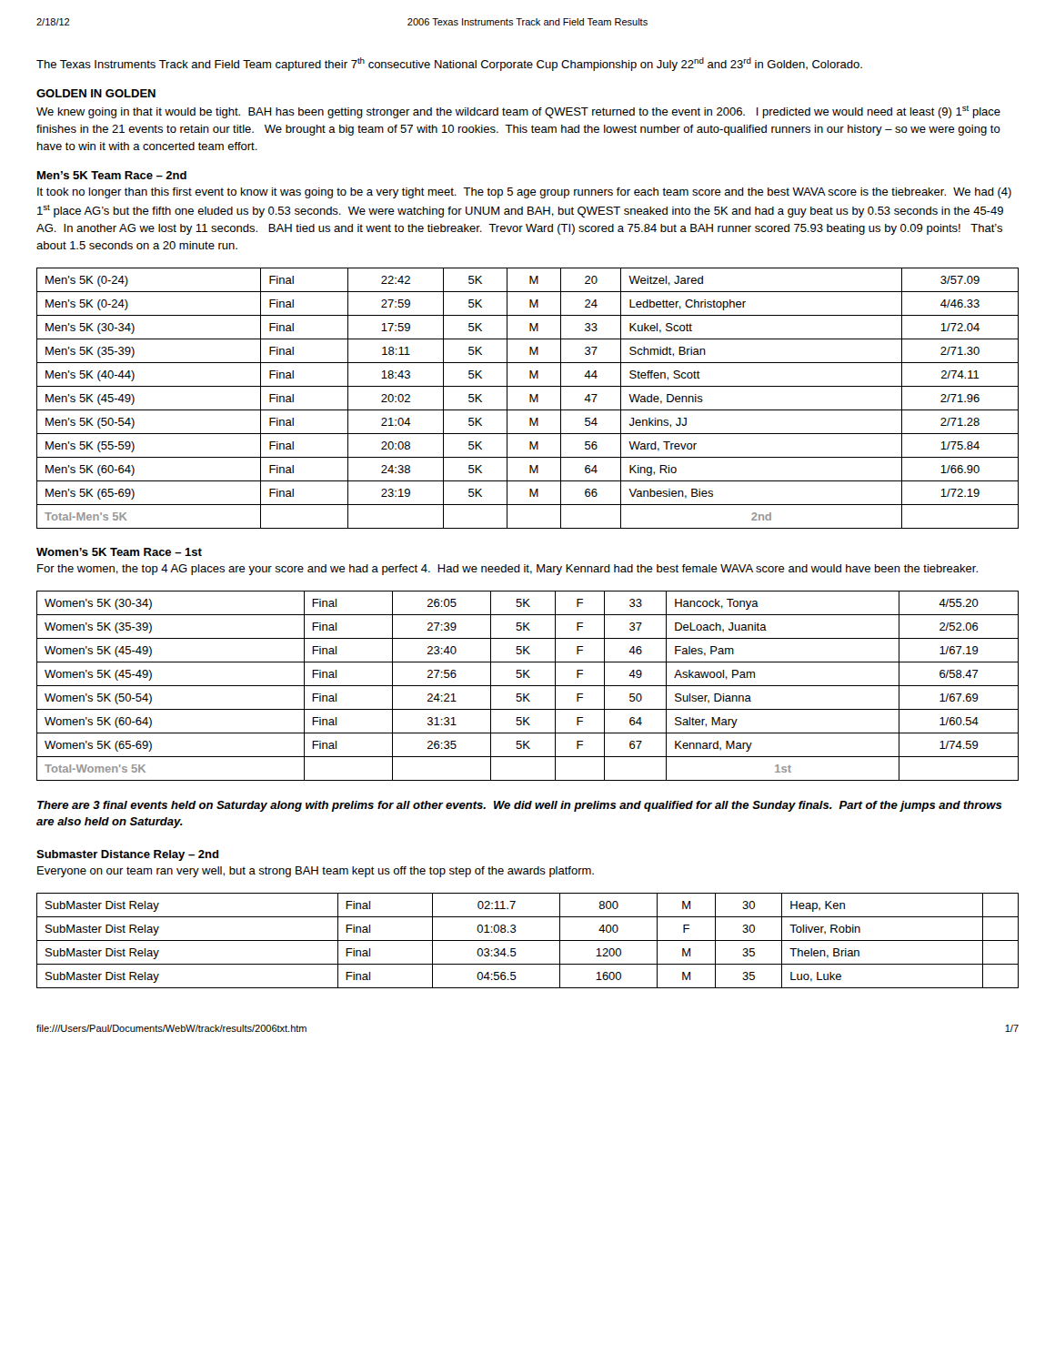2/18/12
2006 Texas Instruments Track and Field Team Results
The Texas Instruments Track and Field Team captured their 7th consecutive National Corporate Cup Championship on July 22nd and 23rd in Golden, Colorado.
GOLDEN IN GOLDEN
We knew going in that it would be tight. BAH has been getting stronger and the wildcard team of QWEST returned to the event in 2006. I predicted we would need at least (9) 1st place finishes in the 21 events to retain our title. We brought a big team of 57 with 10 rookies. This team had the lowest number of auto-qualified runners in our history – so we were going to have to win it with a concerted team effort.
Men’s 5K Team Race – 2nd
It took no longer than this first event to know it was going to be a very tight meet. The top 5 age group runners for each team score and the best WAVA score is the tiebreaker. We had (4) 1st place AG’s but the fifth one eluded us by 0.53 seconds. We were watching for UNUM and BAH, but QWEST sneaked into the 5K and had a guy beat us by 0.53 seconds in the 45-49 AG. In another AG we lost by 11 seconds. BAH tied us and it went to the tiebreaker. Trevor Ward (TI) scored a 75.84 but a BAH runner scored 75.93 beating us by 0.09 points! That’s about 1.5 seconds on a 20 minute run.
| Men's 5K (0-24) | Final | 22:42 | 5K | M | 20 | Weitzel, Jared | 3/57.09 |
| Men's 5K (0-24) | Final | 27:59 | 5K | M | 24 | Ledbetter, Christopher | 4/46.33 |
| Men's 5K (30-34) | Final | 17:59 | 5K | M | 33 | Kukel, Scott | 1/72.04 |
| Men's 5K (35-39) | Final | 18:11 | 5K | M | 37 | Schmidt, Brian | 2/71.30 |
| Men's 5K (40-44) | Final | 18:43 | 5K | M | 44 | Steffen, Scott | 2/74.11 |
| Men's 5K (45-49) | Final | 20:02 | 5K | M | 47 | Wade, Dennis | 2/71.96 |
| Men's 5K (50-54) | Final | 21:04 | 5K | M | 54 | Jenkins, JJ | 2/71.28 |
| Men's 5K (55-59) | Final | 20:08 | 5K | M | 56 | Ward, Trevor | 1/75.84 |
| Men's 5K (60-64) | Final | 24:38 | 5K | M | 64 | King, Rio | 1/66.90 |
| Men's 5K (65-69) | Final | 23:19 | 5K | M | 66 | Vanbesien, Bies | 1/72.19 |
| Total-Men's 5K | | | | | | 2nd | |
Women’s 5K Team Race – 1st
For the women, the top 4 AG places are your score and we had a perfect 4. Had we needed it, Mary Kennard had the best female WAVA score and would have been the tiebreaker.
| Women's 5K (30-34) | Final | 26:05 | 5K | F | 33 | Hancock, Tonya | 4/55.20 |
| Women's 5K (35-39) | Final | 27:39 | 5K | F | 37 | DeLoach, Juanita | 2/52.06 |
| Women's 5K (45-49) | Final | 23:40 | 5K | F | 46 | Fales, Pam | 1/67.19 |
| Women's 5K (45-49) | Final | 27:56 | 5K | F | 49 | Askawool, Pam | 6/58.47 |
| Women's 5K (50-54) | Final | 24:21 | 5K | F | 50 | Sulser, Dianna | 1/67.69 |
| Women's 5K (60-64) | Final | 31:31 | 5K | F | 64 | Salter, Mary | 1/60.54 |
| Women's 5K (65-69) | Final | 26:35 | 5K | F | 67 | Kennard, Mary | 1/74.59 |
| Total-Women's 5K | | | | | | 1st | |
There are 3 final events held on Saturday along with prelims for all other events. We did well in prelims and qualified for all the Sunday finals. Part of the jumps and throws are also held on Saturday.
Submaster Distance Relay – 2nd
Everyone on our team ran very well, but a strong BAH team kept us off the top step of the awards platform.
| SubMaster Dist Relay | Final | 02:11.7 | 800 | M | 30 | Heap, Ken | |
| SubMaster Dist Relay | Final | 01:08.3 | 400 | F | 30 | Toliver, Robin | |
| SubMaster Dist Relay | Final | 03:34.5 | 1200 | M | 35 | Thelen, Brian | |
| SubMaster Dist Relay | Final | 04:56.5 | 1600 | M | 35 | Luo, Luke | |
file:///Users/Paul/Documents/WebW/track/results/2006txt.htm
1/7